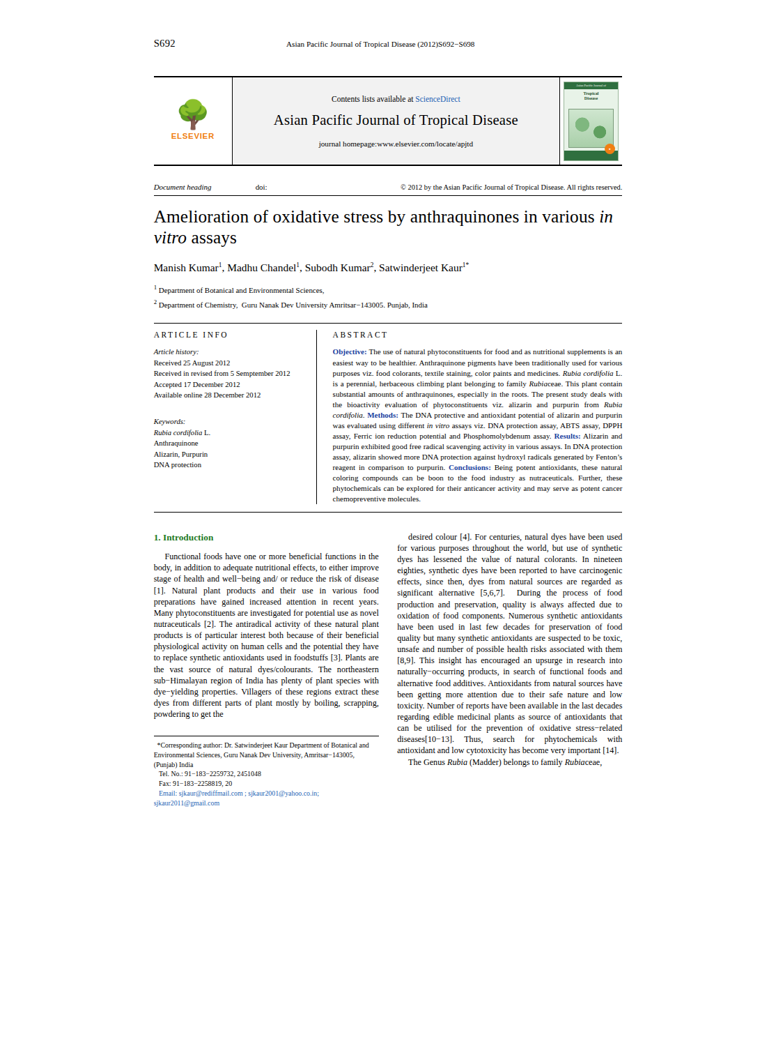S692
Asian Pacific Journal of Tropical Disease (2012)S692−S698
🌳
ELSEVIER
Contents lists available at ScienceDirect
Asian Pacific Journal of Tropical Disease
journal homepage:www.elsevier.com/locate/apjtd
Asian Pacific Journal of
Tropical
Disease
●
Document heading doi:
© 2012 by the Asian Pacific Journal of Tropical Disease. All rights reserved.
Amelioration of oxidative stress by anthraquinones in various in vitro assays
Manish Kumar1, Madhu Chandel1, Subodh Kumar2, Satwinderjeet Kaur1*
1 Department of Botanical and Environmental Sciences,
2 Department of Chemistry, Guru Nanak Dev University Amritsar−143005. Punjab, India
ARTICLE INFO
Article history:
Received 25 August 2012
Received in revised from 5 Semptember 2012
Accepted 17 December 2012
Available online 28 December 2012
Keywords:
Rubia cordifolia L.
Anthraquinone
Alizarin, Purpurin
DNA protection
ABSTRACT
Objective: The use of natural phytoconstituents for food and as nutritional supplements is an easiest way to be healthier. Anthraquinone pigments have been traditionally used for various purposes viz. food colorants, textile staining, color paints and medicines. Rubia cordifolia L. is a perennial, herbaceous climbing plant belonging to family Rubiaceae. This plant contain substantial amounts of anthraquinones, especially in the roots. The present study deals with the bioactivity evaluation of phytoconstituents viz. alizarin and purpurin from Rubia cordifolia. Methods: The DNA protective and antioxidant potential of alizarin and purpurin was evaluated using different in vitro assays viz. DNA protection assay, ABTS assay, DPPH assay, Ferric ion reduction potential and Phosphomolybdenum assay. Results: Alizarin and purpurin exhibited good free radical scavenging activity in various assays. In DNA protection assay, alizarin showed more DNA protection against hydroxyl radicals generated by Fenton’s reagent in comparison to purpurin. Conclusions: Being potent antioxidants, these natural coloring compounds can be boon to the food industry as nutraceuticals. Further, these phytochemicals can be explored for their anticancer activity and may serve as potent cancer chemopreventive molecules.
1. Introduction
Functional foods have one or more beneficial functions in the body, in addition to adequate nutritional effects, to either improve stage of health and well−being and/ or reduce the risk of disease [1]. Natural plant products and their use in various food preparations have gained increased attention in recent years. Many phytoconstituents are investigated for potential use as novel nutraceuticals [2]. The antiradical activity of these natural plant products is of particular interest both because of their beneficial physiological activity on human cells and the potential they have to replace synthetic antioxidants used in foodstuffs [3]. Plants are the vast source of natural dyes/colourants. The northeastern sub−Himalayan region of India has plenty of plant species with dye−yielding properties. Villagers of these regions extract these dyes from different parts of plant mostly by boiling, scrapping, powdering to get the
*Corresponding author: Dr. Satwinderjeet Kaur Department of Botanical and Environmental Sciences, Guru Nanak Dev University, Amritsar−143005, (Punjab) India
Tel. No.: 91−183−2259732, 2451048
Fax: 91−183−2258819, 20
Email: sjkaur@rediffmail.com ; sjkaur2001@yahoo.co.in; sjkaur2011@gmail.com
desired colour [4]. For centuries, natural dyes have been used for various purposes throughout the world, but use of synthetic dyes has lessened the value of natural colorants. In nineteen eighties, synthetic dyes have been reported to have carcinogenic effects, since then, dyes from natural sources are regarded as significant alternative [5,6,7]. During the process of food production and preservation, quality is always affected due to oxidation of food components. Numerous synthetic antioxidants have been used in last few decades for preservation of food quality but many synthetic antioxidants are suspected to be toxic, unsafe and number of possible health risks associated with them [8,9]. This insight has encouraged an upsurge in research into naturally−occurring products, in search of functional foods and alternative food additives. Antioxidants from natural sources have been getting more attention due to their safe nature and low toxicity. Number of reports have been available in the last decades regarding edible medicinal plants as source of antioxidants that can be utilised for the prevention of oxidative stress−related diseases[10−13]. Thus, search for phytochemicals with antioxidant and low cytotoxicity has become very important [14].
The Genus Rubia (Madder) belongs to family Rubiaceae,